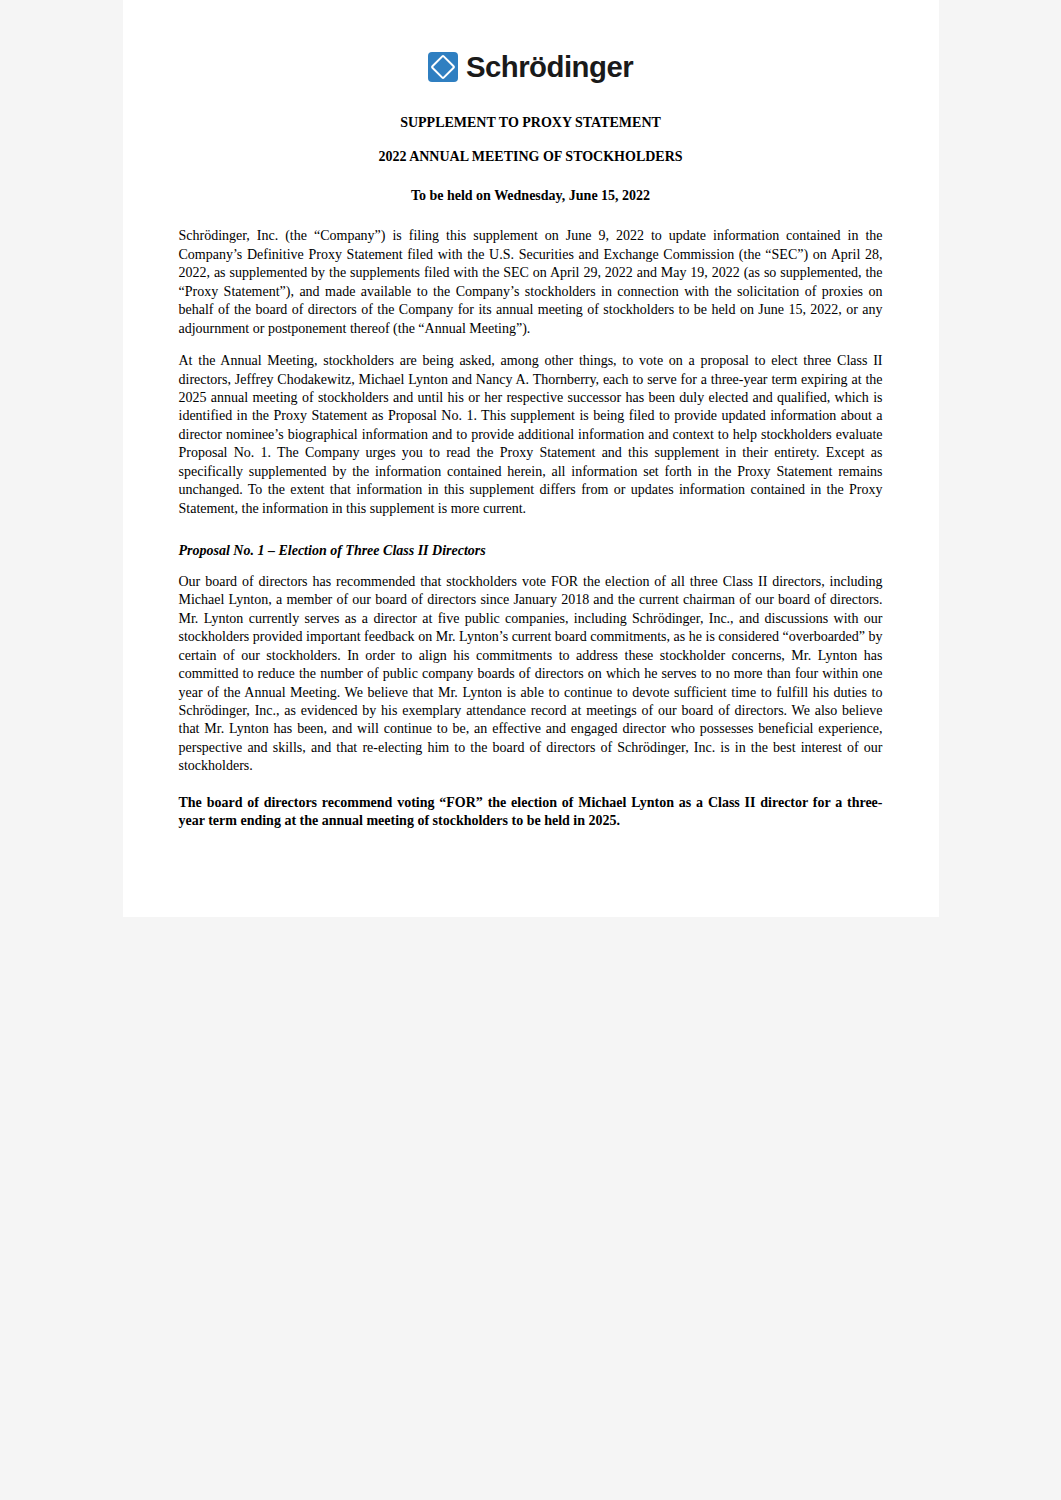Schrödinger
SUPPLEMENT TO PROXY STATEMENT
2022 ANNUAL MEETING OF STOCKHOLDERS
To be held on Wednesday, June 15, 2022
Schrödinger, Inc. (the “Company”) is filing this supplement on June 9, 2022 to update information contained in the Company’s Definitive Proxy Statement filed with the U.S. Securities and Exchange Commission (the “SEC”) on April 28, 2022, as supplemented by the supplements filed with the SEC on April 29, 2022 and May 19, 2022 (as so supplemented, the “Proxy Statement”), and made available to the Company’s stockholders in connection with the solicitation of proxies on behalf of the board of directors of the Company for its annual meeting of stockholders to be held on June 15, 2022, or any adjournment or postponement thereof (the “Annual Meeting”).
At the Annual Meeting, stockholders are being asked, among other things, to vote on a proposal to elect three Class II directors, Jeffrey Chodakewitz, Michael Lynton and Nancy A. Thornberry, each to serve for a three-year term expiring at the 2025 annual meeting of stockholders and until his or her respective successor has been duly elected and qualified, which is identified in the Proxy Statement as Proposal No. 1. This supplement is being filed to provide updated information about a director nominee’s biographical information and to provide additional information and context to help stockholders evaluate Proposal No. 1. The Company urges you to read the Proxy Statement and this supplement in their entirety. Except as specifically supplemented by the information contained herein, all information set forth in the Proxy Statement remains unchanged. To the extent that information in this supplement differs from or updates information contained in the Proxy Statement, the information in this supplement is more current.
Proposal No. 1 – Election of Three Class II Directors
Our board of directors has recommended that stockholders vote FOR the election of all three Class II directors, including Michael Lynton, a member of our board of directors since January 2018 and the current chairman of our board of directors. Mr. Lynton currently serves as a director at five public companies, including Schrödinger, Inc., and discussions with our stockholders provided important feedback on Mr. Lynton’s current board commitments, as he is considered “overboarded” by certain of our stockholders. In order to align his commitments to address these stockholder concerns, Mr. Lynton has committed to reduce the number of public company boards of directors on which he serves to no more than four within one year of the Annual Meeting. We believe that Mr. Lynton is able to continue to devote sufficient time to fulfill his duties to Schrödinger, Inc., as evidenced by his exemplary attendance record at meetings of our board of directors. We also believe that Mr. Lynton has been, and will continue to be, an effective and engaged director who possesses beneficial experience, perspective and skills, and that re-electing him to the board of directors of Schrödinger, Inc. is in the best interest of our stockholders.
The board of directors recommend voting “FOR” the election of Michael Lynton as a Class II director for a three-year term ending at the annual meeting of stockholders to be held in 2025.